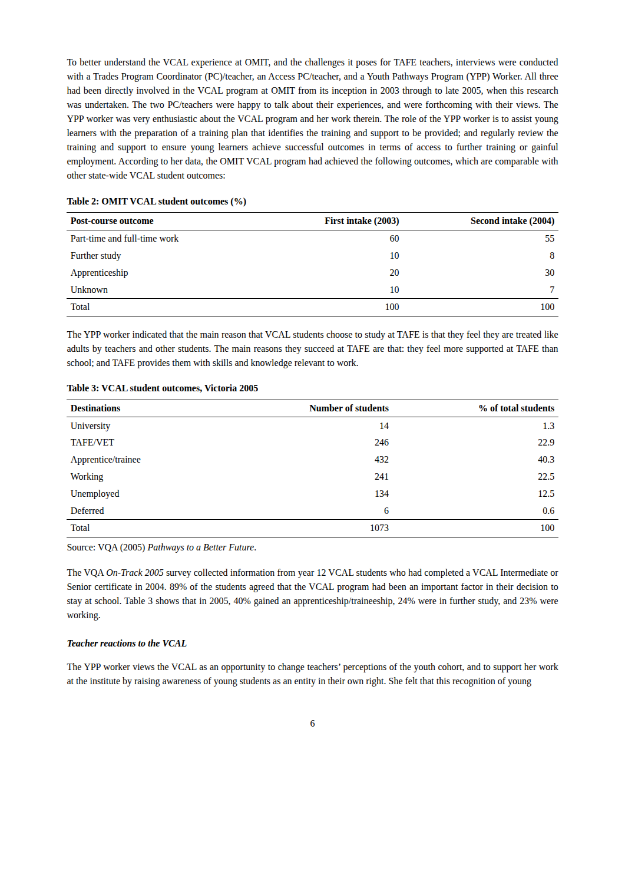To better understand the VCAL experience at OMIT, and the challenges it poses for TAFE teachers, interviews were conducted with a Trades Program Coordinator (PC)/teacher, an Access PC/teacher, and a Youth Pathways Program (YPP) Worker. All three had been directly involved in the VCAL program at OMIT from its inception in 2003 through to late 2005, when this research was undertaken. The two PC/teachers were happy to talk about their experiences, and were forthcoming with their views. The YPP worker was very enthusiastic about the VCAL program and her work therein. The role of the YPP worker is to assist young learners with the preparation of a training plan that identifies the training and support to be provided; and regularly review the training and support to ensure young learners achieve successful outcomes in terms of access to further training or gainful employment. According to her data, the OMIT VCAL program had achieved the following outcomes, which are comparable with other state-wide VCAL student outcomes:
Table 2: OMIT VCAL student outcomes (%)
| Post-course outcome | First intake (2003) | Second intake (2004) |
| --- | --- | --- |
| Part-time and full-time work | 60 | 55 |
| Further study | 10 | 8 |
| Apprenticeship | 20 | 30 |
| Unknown | 10 | 7 |
| Total | 100 | 100 |
The YPP worker indicated that the main reason that VCAL students choose to study at TAFE is that they feel they are treated like adults by teachers and other students. The main reasons they succeed at TAFE are that: they feel more supported at TAFE than school; and TAFE provides them with skills and knowledge relevant to work.
Table 3: VCAL student outcomes, Victoria 2005
| Destinations | Number of students | % of total students |
| --- | --- | --- |
| University | 14 | 1.3 |
| TAFE/VET | 246 | 22.9 |
| Apprentice/trainee | 432 | 40.3 |
| Working | 241 | 22.5 |
| Unemployed | 134 | 12.5 |
| Deferred | 6 | 0.6 |
| Total | 1073 | 100 |
Source: VQA (2005) Pathways to a Better Future.
The VQA On-Track 2005 survey collected information from year 12 VCAL students who had completed a VCAL Intermediate or Senior certificate in 2004. 89% of the students agreed that the VCAL program had been an important factor in their decision to stay at school. Table 3 shows that in 2005, 40% gained an apprenticeship/traineeship, 24% were in further study, and 23% were working.
Teacher reactions to the VCAL
The YPP worker views the VCAL as an opportunity to change teachers’ perceptions of the youth cohort, and to support her work at the institute by raising awareness of young students as an entity in their own right. She felt that this recognition of young
6